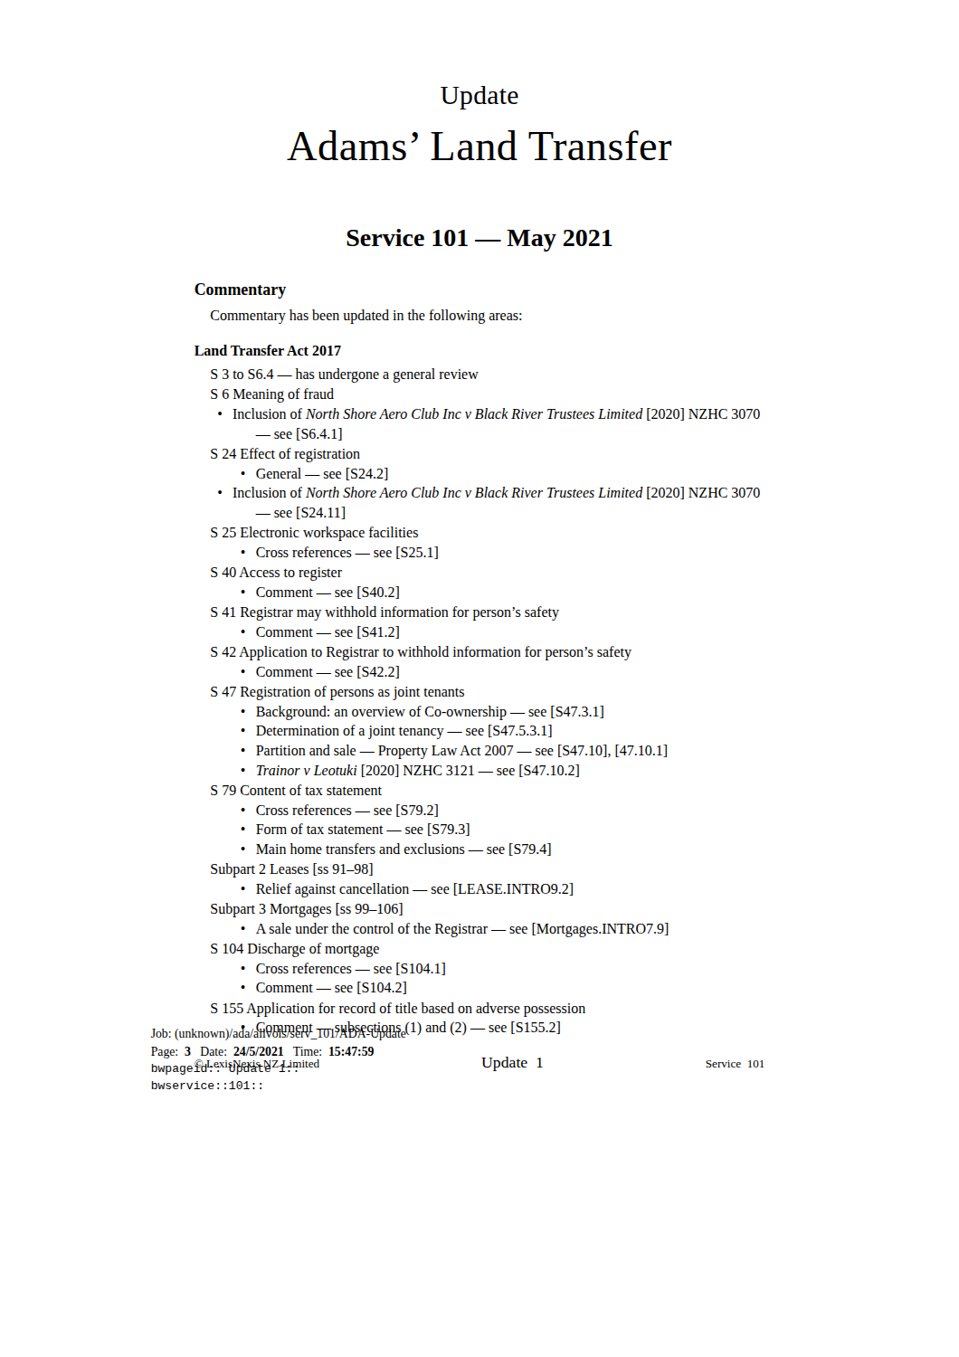Update
Adams’ Land Transfer
Service 101 — May 2021
Commentary
Commentary has been updated in the following areas:
Land Transfer Act 2017
S 3 to S6.4 — has undergone a general review
S 6 Meaning of fraud
Inclusion of North Shore Aero Club Inc v Black River Trustees Limited [2020] NZHC 3070 — see [S6.4.1]
S 24 Effect of registration
General — see [S24.2]
Inclusion of North Shore Aero Club Inc v Black River Trustees Limited [2020] NZHC 3070 — see [S24.11]
S 25 Electronic workspace facilities
Cross references — see [S25.1]
S 40 Access to register
Comment — see [S40.2]
S 41 Registrar may withhold information for person’s safety
Comment — see [S41.2]
S 42 Application to Registrar to withhold information for person’s safety
Comment — see [S42.2]
S 47 Registration of persons as joint tenants
Background: an overview of Co-ownership — see [S47.3.1]
Determination of a joint tenancy — see [S47.5.3.1]
Partition and sale — Property Law Act 2007 — see [S47.10], [47.10.1]
Trainor v Leotuki [2020] NZHC 3121 — see [S47.10.2]
S 79 Content of tax statement
Cross references — see [S79.2]
Form of tax statement — see [S79.3]
Main home transfers and exclusions — see [S79.4]
Subpart 2 Leases [ss 91–98]
Relief against cancellation — see [LEASE.INTRO9.2]
Subpart 3 Mortgages [ss 99–106]
A sale under the control of the Registrar — see [Mortgages.INTRO7.9]
S 104 Discharge of mortgage
Cross references — see [S104.1]
Comment — see [S104.2]
S 155 Application for record of title based on adverse possession
Comment — subsections (1) and (2) — see [S155.2]
© LexisNexis NZ Limited Update 1 Service 101
Job: (unknown)/ada/allvols/serv_101/ADA-Update
Page: 3 Date: 24/5/2021 Time: 15:47:59
bwpageid:: Update 1::
bwservice::101::